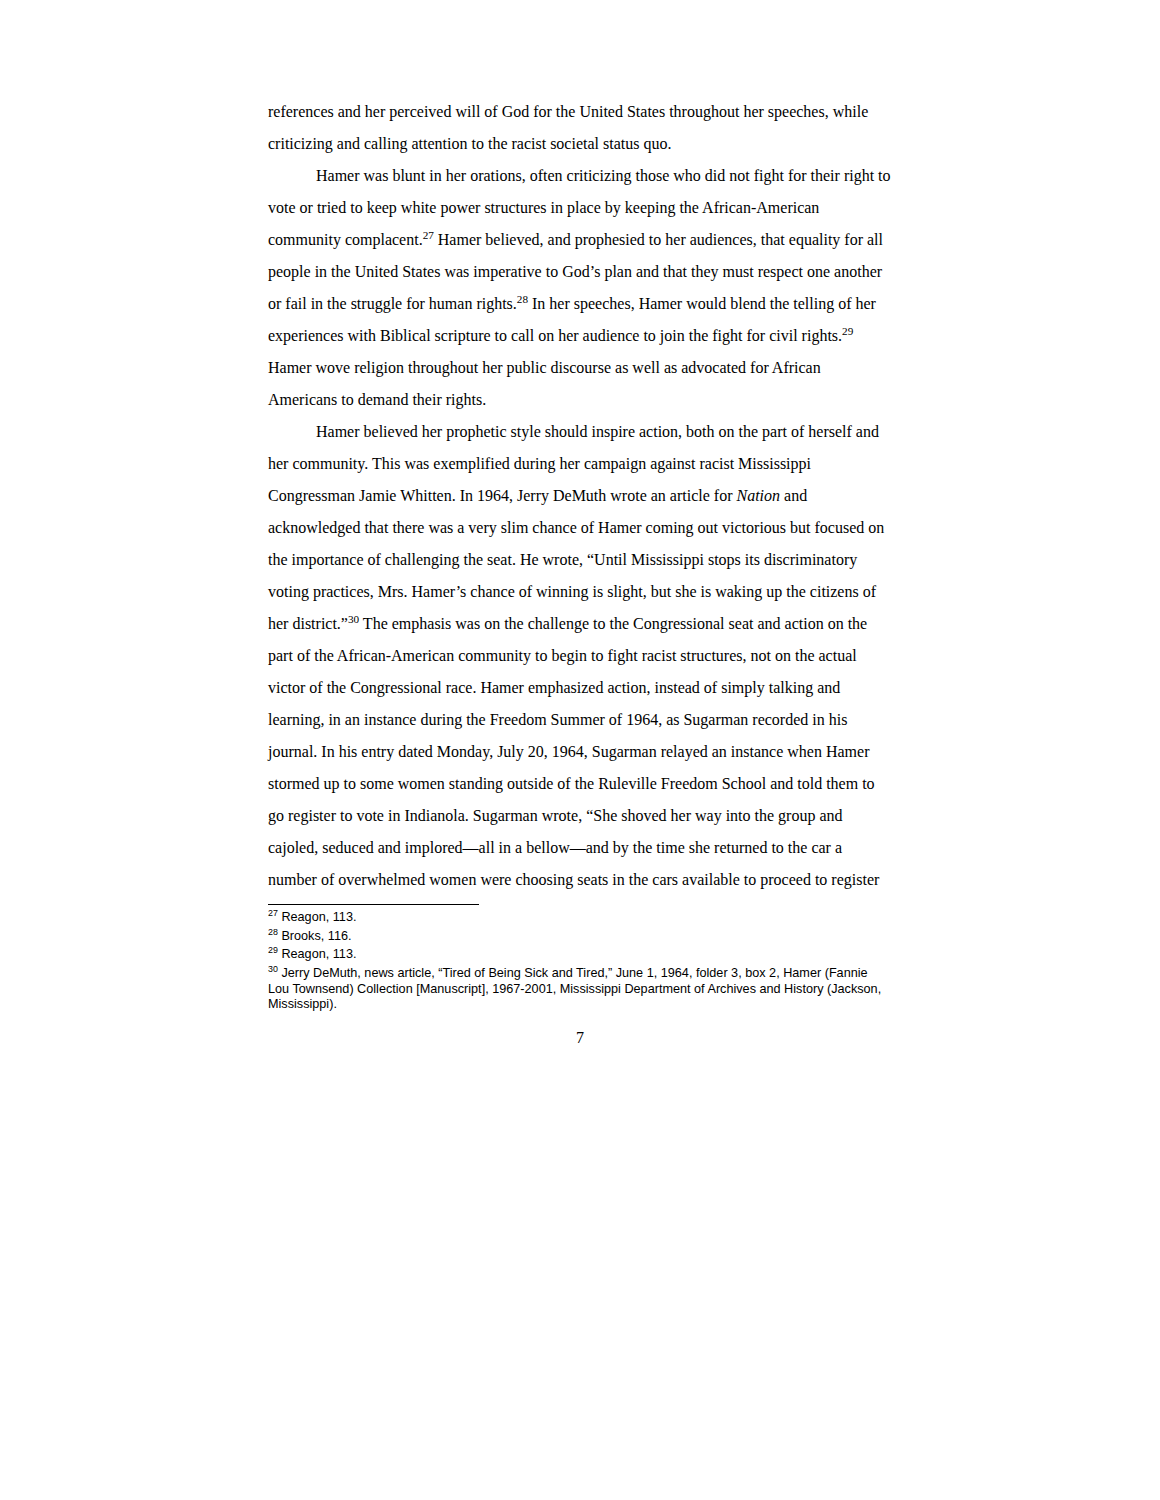references and her perceived will of God for the United States throughout her speeches, while criticizing and calling attention to the racist societal status quo.
Hamer was blunt in her orations, often criticizing those who did not fight for their right to vote or tried to keep white power structures in place by keeping the African-American community complacent.27 Hamer believed, and prophesied to her audiences, that equality for all people in the United States was imperative to God’s plan and that they must respect one another or fail in the struggle for human rights.28 In her speeches, Hamer would blend the telling of her experiences with Biblical scripture to call on her audience to join the fight for civil rights.29 Hamer wove religion throughout her public discourse as well as advocated for African Americans to demand their rights.
Hamer believed her prophetic style should inspire action, both on the part of herself and her community. This was exemplified during her campaign against racist Mississippi Congressman Jamie Whitten. In 1964, Jerry DeMuth wrote an article for Nation and acknowledged that there was a very slim chance of Hamer coming out victorious but focused on the importance of challenging the seat. He wrote, “Until Mississippi stops its discriminatory voting practices, Mrs. Hamer’s chance of winning is slight, but she is waking up the citizens of her district.”30 The emphasis was on the challenge to the Congressional seat and action on the part of the African-American community to begin to fight racist structures, not on the actual victor of the Congressional race. Hamer emphasized action, instead of simply talking and learning, in an instance during the Freedom Summer of 1964, as Sugarman recorded in his journal. In his entry dated Monday, July 20, 1964, Sugarman relayed an instance when Hamer stormed up to some women standing outside of the Ruleville Freedom School and told them to go register to vote in Indianola. Sugarman wrote, “She shoved her way into the group and cajoled, seduced and implored—all in a bellow—and by the time she returned to the car a number of overwhelmed women were choosing seats in the cars available to proceed to register
27 Reagon, 113.
28 Brooks, 116.
29 Reagon, 113.
30 Jerry DeMuth, news article, “Tired of Being Sick and Tired,” June 1, 1964, folder 3, box 2, Hamer (Fannie Lou Townsend) Collection [Manuscript], 1967-2001, Mississippi Department of Archives and History (Jackson, Mississippi).
7